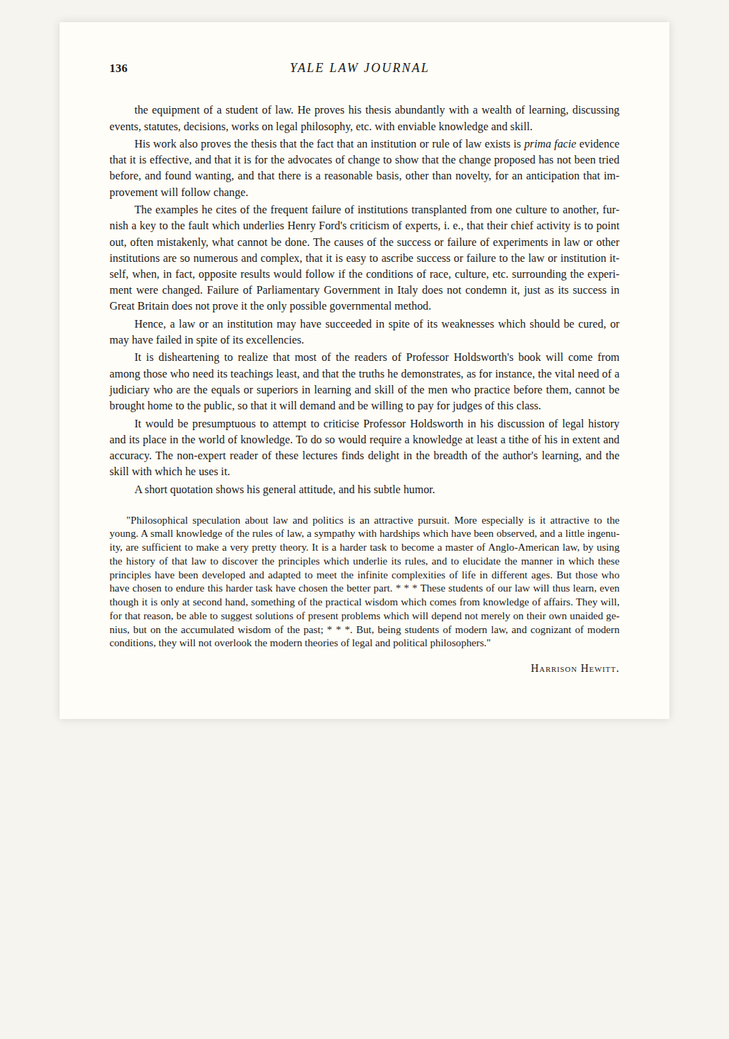136 YALE LAW JOURNAL
the equipment of a student of law. He proves his thesis abundantly with a wealth of learning, discussing events, statutes, decisions, works on legal philosophy, etc. with enviable knowledge and skill.
His work also proves the thesis that the fact that an institution or rule of law exists is prima facie evidence that it is effective, and that it is for the advocates of change to show that the change proposed has not been tried before, and found wanting, and that there is a reasonable basis, other than novelty, for an anticipation that improvement will follow change.
The examples he cites of the frequent failure of institutions transplanted from one culture to another, furnish a key to the fault which underlies Henry Ford's criticism of experts, i. e., that their chief activity is to point out, often mistakenly, what cannot be done. The causes of the success or failure of experiments in law or other institutions are so numerous and complex, that it is easy to ascribe success or failure to the law or institution itself, when, in fact, opposite results would follow if the conditions of race, culture, etc. surrounding the experiment were changed. Failure of Parliamentary Government in Italy does not condemn it, just as its success in Great Britain does not prove it the only possible governmental method.
Hence, a law or an institution may have succeeded in spite of its weaknesses which should be cured, or may have failed in spite of its excellencies.
It is disheartening to realize that most of the readers of Professor Holdsworth's book will come from among those who need its teachings least, and that the truths he demonstrates, as for instance, the vital need of a judiciary who are the equals or superiors in learning and skill of the men who practice before them, cannot be brought home to the public, so that it will demand and be willing to pay for judges of this class.
It would be presumptuous to attempt to criticise Professor Holdsworth in his discussion of legal history and its place in the world of knowledge. To do so would require a knowledge at least a tithe of his in extent and accuracy. The non-expert reader of these lectures finds delight in the breadth of the author's learning, and the skill with which he uses it.
A short quotation shows his general attitude, and his subtle humor.
"Philosophical speculation about law and politics is an attractive pursuit. More especially is it attractive to the young. A small knowledge of the rules of law, a sympathy with hardships which have been observed, and a little ingenuity, are sufficient to make a very pretty theory. It is a harder task to become a master of Anglo-American law, by using the history of that law to discover the principles which underlie its rules, and to elucidate the manner in which these principles have been developed and adapted to meet the infinite complexities of life in different ages. But those who have chosen to endure this harder task have chosen the better part. * * * These students of our law will thus learn, even though it is only at second hand, something of the practical wisdom which comes from knowledge of affairs. They will, for that reason, be able to suggest solutions of present problems which will depend not merely on their own unaided genius, but on the accumulated wisdom of the past; * * *. But, being students of modern law, and cognizant of modern conditions, they will not overlook the modern theories of legal and political philosophers."
Harrison Hewitt.